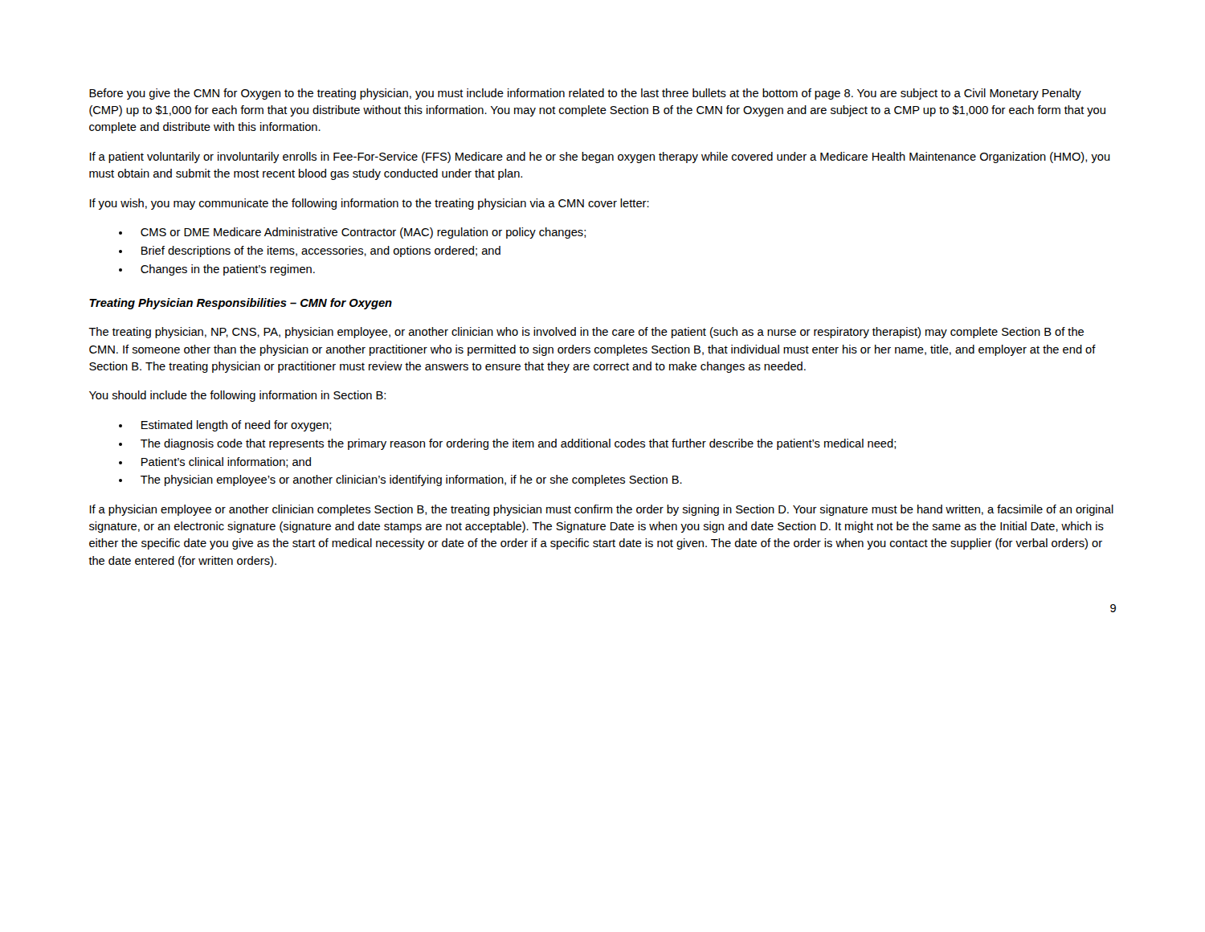Before you give the CMN for Oxygen to the treating physician, you must include information related to the last three bullets at the bottom of page 8. You are subject to a Civil Monetary Penalty (CMP) up to $1,000 for each form that you distribute without this information. You may not complete Section B of the CMN for Oxygen and are subject to a CMP up to $1,000 for each form that you complete and distribute with this information.
If a patient voluntarily or involuntarily enrolls in Fee-For-Service (FFS) Medicare and he or she began oxygen therapy while covered under a Medicare Health Maintenance Organization (HMO), you must obtain and submit the most recent blood gas study conducted under that plan.
If you wish, you may communicate the following information to the treating physician via a CMN cover letter:
CMS or DME Medicare Administrative Contractor (MAC) regulation or policy changes;
Brief descriptions of the items, accessories, and options ordered; and
Changes in the patient’s regimen.
Treating Physician Responsibilities – CMN for Oxygen
The treating physician, NP, CNS, PA, physician employee, or another clinician who is involved in the care of the patient (such as a nurse or respiratory therapist) may complete Section B of the CMN. If someone other than the physician or another practitioner who is permitted to sign orders completes Section B, that individual must enter his or her name, title, and employer at the end of Section B. The treating physician or practitioner must review the answers to ensure that they are correct and to make changes as needed.
You should include the following information in Section B:
Estimated length of need for oxygen;
The diagnosis code that represents the primary reason for ordering the item and additional codes that further describe the patient’s medical need;
Patient’s clinical information; and
The physician employee’s or another clinician’s identifying information, if he or she completes Section B.
If a physician employee or another clinician completes Section B, the treating physician must confirm the order by signing in Section D. Your signature must be hand written, a facsimile of an original signature, or an electronic signature (signature and date stamps are not acceptable). The Signature Date is when you sign and date Section D. It might not be the same as the Initial Date, which is either the specific date you give as the start of medical necessity or date of the order if a specific start date is not given. The date of the order is when you contact the supplier (for verbal orders) or the date entered (for written orders).
9